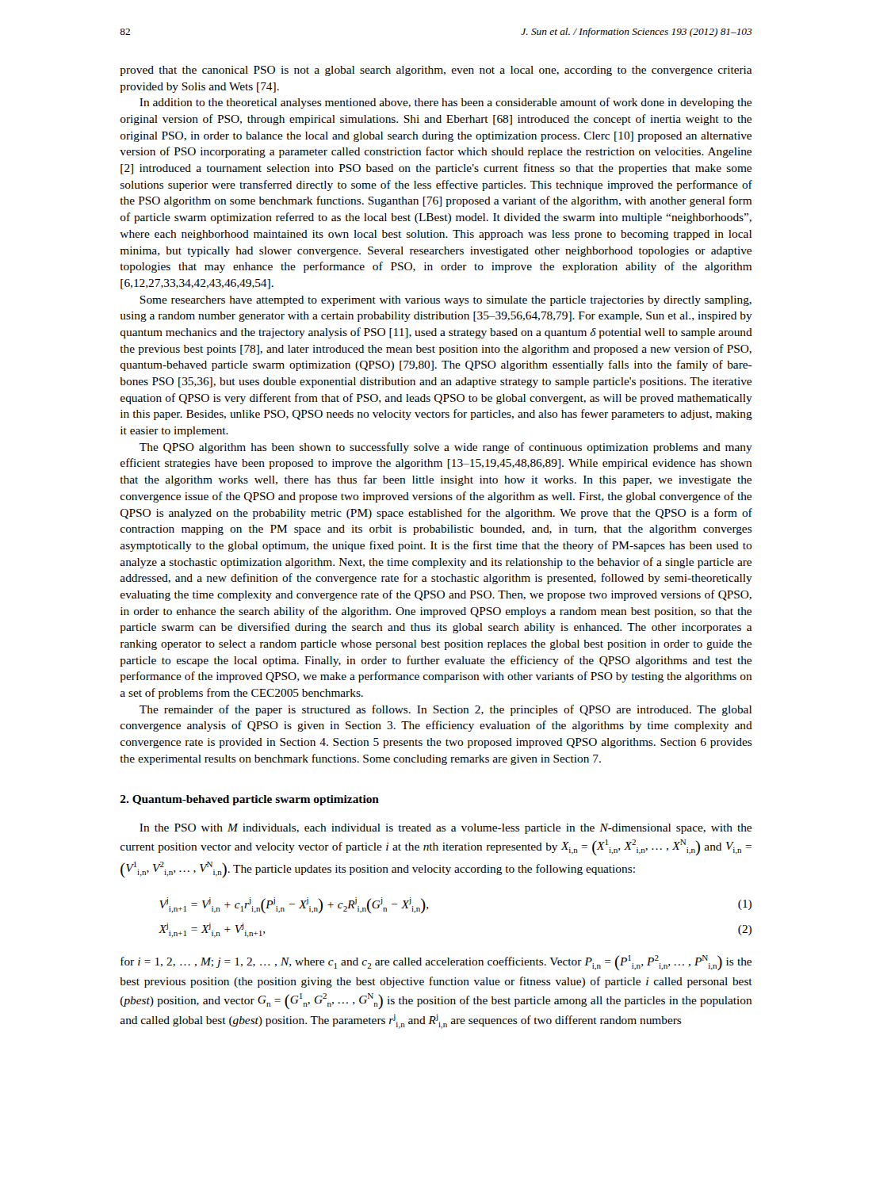82 J. Sun et al. / Information Sciences 193 (2012) 81–103
proved that the canonical PSO is not a global search algorithm, even not a local one, according to the convergence criteria provided by Solis and Wets [74].
In addition to the theoretical analyses mentioned above, there has been a considerable amount of work done in developing the original version of PSO, through empirical simulations. Shi and Eberhart [68] introduced the concept of inertia weight to the original PSO, in order to balance the local and global search during the optimization process. Clerc [10] proposed an alternative version of PSO incorporating a parameter called constriction factor which should replace the restriction on velocities. Angeline [2] introduced a tournament selection into PSO based on the particle's current fitness so that the properties that make some solutions superior were transferred directly to some of the less effective particles. This technique improved the performance of the PSO algorithm on some benchmark functions. Suganthan [76] proposed a variant of the algorithm, with another general form of particle swarm optimization referred to as the local best (LBest) model. It divided the swarm into multiple “neighborhoods”, where each neighborhood maintained its own local best solution. This approach was less prone to becoming trapped in local minima, but typically had slower convergence. Several researchers investigated other neighborhood topologies or adaptive topologies that may enhance the performance of PSO, in order to improve the exploration ability of the algorithm [6,12,27,33,34,42,43,46,49,54].
Some researchers have attempted to experiment with various ways to simulate the particle trajectories by directly sampling, using a random number generator with a certain probability distribution [35–39,56,64,78,79]. For example, Sun et al., inspired by quantum mechanics and the trajectory analysis of PSO [11], used a strategy based on a quantum δ potential well to sample around the previous best points [78], and later introduced the mean best position into the algorithm and proposed a new version of PSO, quantum-behaved particle swarm optimization (QPSO) [79,80]. The QPSO algorithm essentially falls into the family of bare-bones PSO [35,36], but uses double exponential distribution and an adaptive strategy to sample particle's positions. The iterative equation of QPSO is very different from that of PSO, and leads QPSO to be global convergent, as will be proved mathematically in this paper. Besides, unlike PSO, QPSO needs no velocity vectors for particles, and also has fewer parameters to adjust, making it easier to implement.
The QPSO algorithm has been shown to successfully solve a wide range of continuous optimization problems and many efficient strategies have been proposed to improve the algorithm [13–15,19,45,48,86,89]. While empirical evidence has shown that the algorithm works well, there has thus far been little insight into how it works. In this paper, we investigate the convergence issue of the QPSO and propose two improved versions of the algorithm as well. First, the global convergence of the QPSO is analyzed on the probability metric (PM) space established for the algorithm. We prove that the QPSO is a form of contraction mapping on the PM space and its orbit is probabilistic bounded, and, in turn, that the algorithm converges asymptotically to the global optimum, the unique fixed point. It is the first time that the theory of PM-sapces has been used to analyze a stochastic optimization algorithm. Next, the time complexity and its relationship to the behavior of a single particle are addressed, and a new definition of the convergence rate for a stochastic algorithm is presented, followed by semi-theoretically evaluating the time complexity and convergence rate of the QPSO and PSO. Then, we propose two improved versions of QPSO, in order to enhance the search ability of the algorithm. One improved QPSO employs a random mean best position, so that the particle swarm can be diversified during the search and thus its global search ability is enhanced. The other incorporates a ranking operator to select a random particle whose personal best position replaces the global best position in order to guide the particle to escape the local optima. Finally, in order to further evaluate the efficiency of the QPSO algorithms and test the performance of the improved QPSO, we make a performance comparison with other variants of PSO by testing the algorithms on a set of problems from the CEC2005 benchmarks.
The remainder of the paper is structured as follows. In Section 2, the principles of QPSO are introduced. The global convergence analysis of QPSO is given in Section 3. The efficiency evaluation of the algorithms by time complexity and convergence rate is provided in Section 4. Section 5 presents the two proposed improved QPSO algorithms. Section 6 provides the experimental results on benchmark functions. Some concluding remarks are given in Section 7.
2. Quantum-behaved particle swarm optimization
In the PSO with M individuals, each individual is treated as a volume-less particle in the N-dimensional space, with the current position vector and velocity vector of particle i at the nth iteration represented by Xi,n = (X1i,n, X2i,n, … , XNi,n) and Vi,n = (V1i,n, V2i,n, … , VNi,n). The particle updates its position and velocity according to the following equations:
Vji,n+1 = Vji,n + c1rji,n(Pji,n − Xji,n) + c2Rji,n(Gjn − Xji,n), (1)
Xji,n+1 = Xji,n + Vji,n+1, (2)
for i = 1, 2, … , M; j = 1, 2, … , N, where c1 and c2 are called acceleration coefficients. Vector Pi,n = (P1i,n, P2i,n, … , PNi,n) is the best previous position (the position giving the best objective function value or fitness value) of particle i called personal best (pbest) position, and vector Gn = (G1n, G2n, … , GNn) is the position of the best particle among all the particles in the population and called global best (gbest) position. The parameters rji,n and Rji,n are sequences of two different random numbers